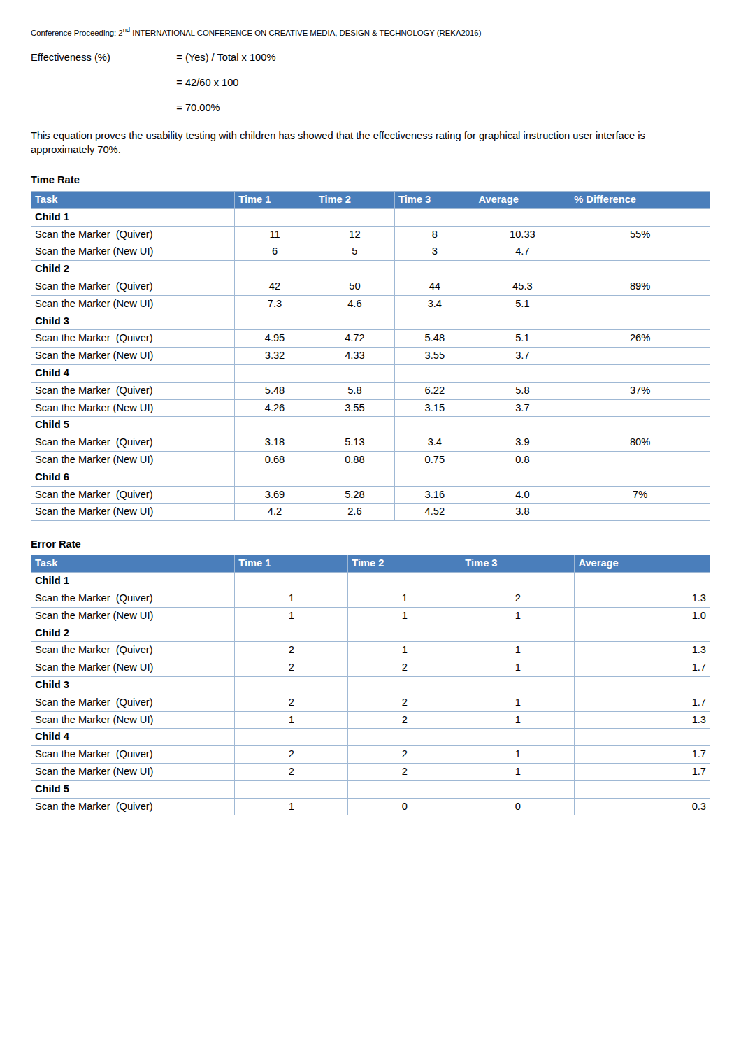Conference Proceeding: 2nd INTERNATIONAL CONFERENCE ON CREATIVE MEDIA, DESIGN & TECHNOLOGY (REKA2016)
Effectiveness (%)
= (Yes) / Total x 100%
= 42/60 x 100
= 70.00%
This equation proves the usability testing with children has showed that the effectiveness rating for graphical instruction user interface is approximately 70%.
Time Rate
| Task | Time 1 | Time 2 | Time 3 | Average | % Difference |
| --- | --- | --- | --- | --- | --- |
| Child 1 | | | | | |
| Scan the Marker (Quiver) | 11 | 12 | 8 | 10.33 | 55% |
| Scan the Marker (New UI) | 6 | 5 | 3 | 4.7 | |
| Child 2 | | | | | |
| Scan the Marker (Quiver) | 42 | 50 | 44 | 45.3 | 89% |
| Scan the Marker (New UI) | 7.3 | 4.6 | 3.4 | 5.1 | |
| Child 3 | | | | | |
| Scan the Marker (Quiver) | 4.95 | 4.72 | 5.48 | 5.1 | 26% |
| Scan the Marker (New UI) | 3.32 | 4.33 | 3.55 | 3.7 | |
| Child 4 | | | | | |
| Scan the Marker (Quiver) | 5.48 | 5.8 | 6.22 | 5.8 | 37% |
| Scan the Marker (New UI) | 4.26 | 3.55 | 3.15 | 3.7 | |
| Child 5 | | | | | |
| Scan the Marker (Quiver) | 3.18 | 5.13 | 3.4 | 3.9 | 80% |
| Scan the Marker (New UI) | 0.68 | 0.88 | 0.75 | 0.8 | |
| Child 6 | | | | | |
| Scan the Marker (Quiver) | 3.69 | 5.28 | 3.16 | 4.0 | 7% |
| Scan the Marker (New UI) | 4.2 | 2.6 | 4.52 | 3.8 | |
Error Rate
| Task | Time 1 | Time 2 | Time 3 | Average |
| --- | --- | --- | --- | --- |
| Child 1 | | | | |
| Scan the Marker (Quiver) | 1 | 1 | 2 | 1.3 |
| Scan the Marker (New UI) | 1 | 1 | 1 | 1.0 |
| Child 2 | | | | |
| Scan the Marker (Quiver) | 2 | 1 | 1 | 1.3 |
| Scan the Marker (New UI) | 2 | 2 | 1 | 1.7 |
| Child 3 | | | | |
| Scan the Marker (Quiver) | 2 | 2 | 1 | 1.7 |
| Scan the Marker (New UI) | 1 | 2 | 1 | 1.3 |
| Child 4 | | | | |
| Scan the Marker (Quiver) | 2 | 2 | 1 | 1.7 |
| Scan the Marker (New UI) | 2 | 2 | 1 | 1.7 |
| Child 5 | | | | |
| Scan the Marker (Quiver) | 1 | 0 | 0 | 0.3 |